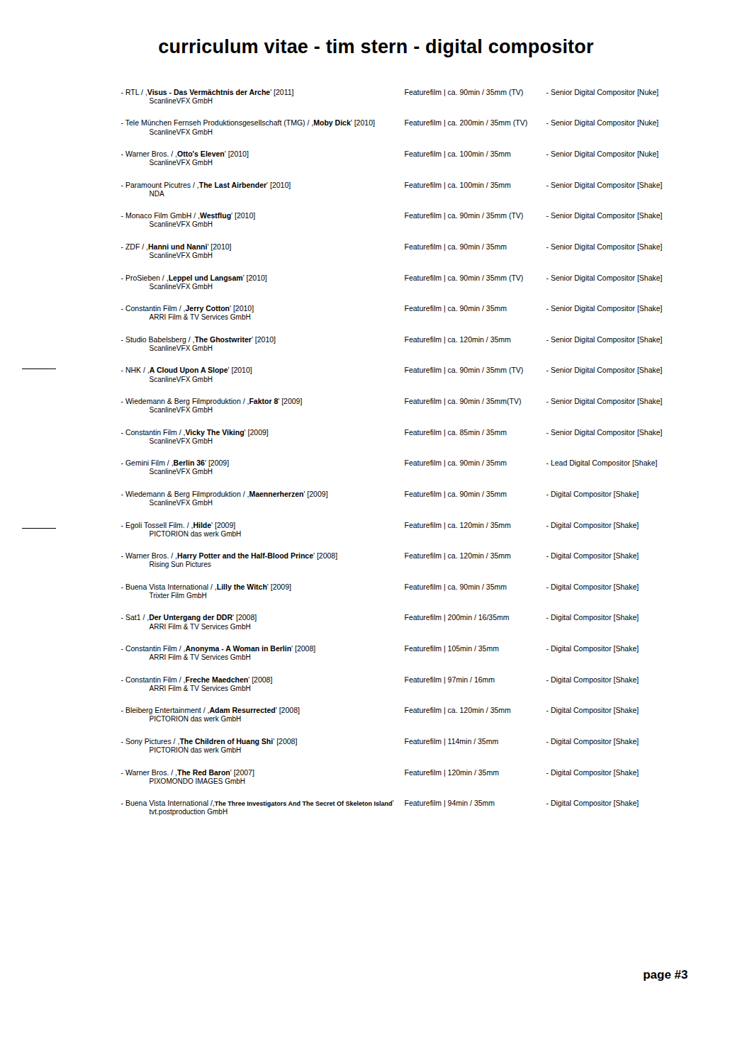curriculum vitae - tim stern - digital compositor
| - RTL / , Visus - Das Vermächtnis der Arche ' [2011] ScanlineVFX GmbH | Featurefilm / ca. 90min / 35mm (TV) | - Senior Digital Compositor [Nuke] |
| - Tele München Fernseh Produktionsgesellschaft (TMG) / , Moby Dick ' [2010] ScanlineVFX GmbH | Featurefilm / ca. 200min / 35mm (TV) | - Senior Digital Compositor [Nuke] |
| - Warner Bros. / , Otto's Eleven ' [2010] ScanlineVFX GmbH | Featurefilm / ca. 100min / 35mm | - Senior Digital Compositor [Nuke] |
| - Paramount Picutres / , The Last Airbender ' [2010] NDA | Featurefilm / ca. 100min / 35mm | - Senior Digital Compositor [Shake] |
| - Monaco Film GmbH / , Westflug ' [2010] ScanlineVFX GmbH | Featurefilm / ca. 90min / 35mm (TV) | - Senior Digital Compositor [Shake] |
| - ZDF / , Hanni und Nanni ' [2010] ScanlineVFX GmbH | Featurefilm / ca. 90min / 35mm | - Senior Digital Compositor [Shake] |
| - ProSieben / , Leppel und Langsam ' [2010] ScanlineVFX GmbH | Featurefilm / ca. 90min / 35mm (TV) | - Senior Digital Compositor [Shake] |
| - Constantin Film / , Jerry Cotton ' [2010] ARRI Film & TV Services GmbH | Featurefilm / ca. 90min / 35mm | - Senior Digital Compositor [Shake] |
| - Studio Babelsberg / , The Ghostwriter ' [2010] ScanlineVFX GmbH | Featurefilm / ca. 120min / 35mm | - Senior Digital Compositor [Shake] |
| - NHK / , A Cloud Upon A Slope ' [2010] ScanlineVFX GmbH | Featurefilm / ca. 90min / 35mm (TV) | - Senior Digital Compositor [Shake] |
| - Wiedemann & Berg Filmproduktion / , Faktor 8 ' [2009] ScanlineVFX GmbH | Featurefilm / ca. 90min / 35mm(TV) | - Senior Digital Compositor [Shake] |
| - Constantin Film / , Vicky The Viking ' [2009] ScanlineVFX GmbH | Featurefilm / ca. 85min / 35mm | - Senior Digital Compositor [Shake] |
| - Gemini Film / , Berlin 36 ' [2009] ScanlineVFX GmbH | Featurefilm / ca. 90min / 35mm | - Lead Digital Compositor [Shake] |
| - Wiedemann & Berg Filmproduktion / , Maennerherzen ' [2009] ScanlineVFX GmbH | Featurefilm / ca. 90min / 35mm | - Digital Compositor [Shake] |
| - Egoli Tossell Film. / , Hilde ' [2009] PICTORION das werk GmbH | Featurefilm / ca. 120min / 35mm | - Digital Compositor [Shake] |
| - Warner Bros. / , Harry Potter and the Half-Blood Prince ' [2008] Rising Sun Pictures | Featurefilm / ca. 120min / 35mm | - Digital Compositor [Shake] |
| - Buena Vista International / , Lilly the Witch ' [2009] Trixter Film GmbH | Featurefilm / ca. 90min / 35mm | - Digital Compositor [Shake] |
| - Sat1 / , Der Untergang der DDR ' [2008] ARRI Film & TV Services GmbH | Featurefilm / 200min / 16/35mm | - Digital Compositor [Shake] |
| - Constantin Film / , Anonyma - A Woman in Berlin ' [2008] ARRI Film & TV Services GmbH | Featurefilm / 105min / 35mm | - Digital Compositor [Shake] |
| - Constantin Film / , Freche Maedchen ' [2008] ARRI Film & TV Services GmbH | Featurefilm / 97min / 16mm | - Digital Compositor [Shake] |
| - Bleiberg Entertainment / , Adam Resurrected ' [2008] PICTORION das werk GmbH | Featurefilm / ca. 120min / 35mm | - Digital Compositor [Shake] |
| - Sony Pictures / , The Children of Huang Shi ' [2008] PICTORION das werk GmbH | Featurefilm / 114min / 35mm | - Digital Compositor [Shake] |
| - Warner Bros. / , The Red Baron ' [2007] PIXOMONDO IMAGES GmbH | Featurefilm / 120min / 35mm | - Digital Compositor [Shake] |
| - Buena Vista International /, The Three Investigators And The Secret Of Skeleton Island ' tvt.postproduction GmbH | Featurefilm / 94min / 35mm | - Digital Compositor [Shake] |
page #3